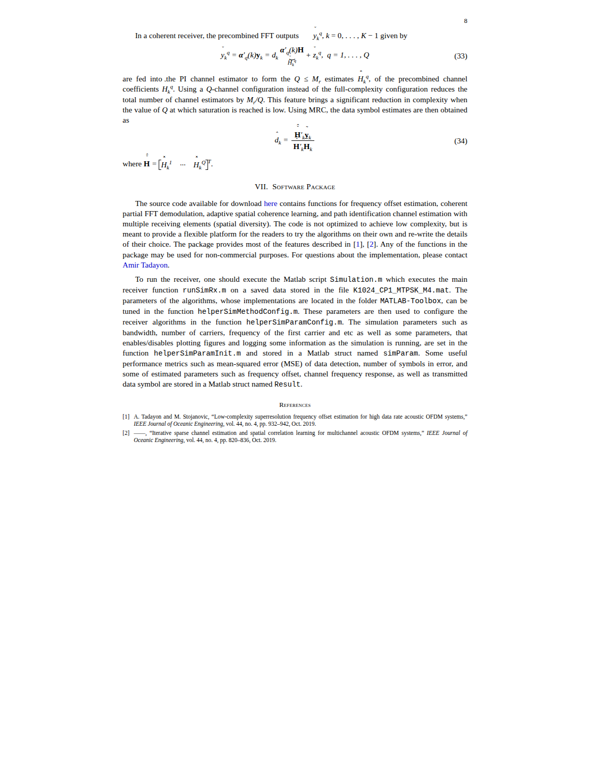8
In a coherent receiver, the precombined FFT outputs ˘ykq, k = 0, . . . , K − 1 given by
˘ykq = α′q(k)yk = dk α′q(k)H⏟˘Hkq + ˘zkq, q = 1, . . . , Q (33)
are fed into the PI channel estimator to form the Q ≤ Mr estimates ˆ˘Hkq, of the precombined channel coefficients ˘Hkq. Using a Q-channel configuration instead of the full-complexity configuration reduces the total number of channel estimators by Mr/Q. This feature brings a significant reduction in complexity when the value of Q at which saturation is reached is low. Using MRC, the data symbol estimates are then obtained as
ˆdk = ˆ˘H′k˜yk ˆ˘H′kˆ˘Hk (34)
where ˆ˘H = ˆ˘Hk1 ··· ˆ˘HkQT.
VII. Software Package
The source code available for download here contains functions for frequency offset estimation, coherent partial FFT demodulation, adaptive spatial coherence learning, and path identification channel estimation with multiple receiving elements (spatial diversity). The code is not optimized to achieve low complexity, but is meant to provide a flexible platform for the readers to try the algorithms on their own and re-write the details of their choice. The package provides most of the features described in [1], [2]. Any of the functions in the package may be used for non-commercial purposes. For questions about the implementation, please contact Amir Tadayon.
To run the receiver, one should execute the Matlab script Simulation.m which executes the main receiver function runSimRx.m on a saved data stored in the file K1024_CP1_MTPSK_M4.mat. The parameters of the algorithms, whose implementations are located in the folder MATLAB-Toolbox, can be tuned in the function helperSimMethodConfig.m. These parameters are then used to configure the receiver algorithms in the function helperSimParamConfig.m. The simulation parameters such as bandwidth, number of carriers, frequency of the first carrier and etc as well as some parameters, that enables/disables plotting figures and logging some information as the simulation is running, are set in the function helperSimParamInit.m and stored in a Matlab struct named simParam. Some useful performance metrics such as mean-squared error (MSE) of data detection, number of symbols in error, and some of estimated parameters such as frequency offset, channel frequency response, as well as transmitted data symbol are stored in a Matlab struct named Result.
References
A. Tadayon and M. Stojanovic, “Low-complexity superresolution frequency offset estimation for high data rate acoustic OFDM systems,” IEEE Journal of Oceanic Engineering, vol. 44, no. 4, pp. 932–942, Oct. 2019.
——, “Iterative sparse channel estimation and spatial correlation learning for multichannel acoustic OFDM systems,” IEEE Journal of Oceanic Engineering, vol. 44, no. 4, pp. 820–836, Oct. 2019.